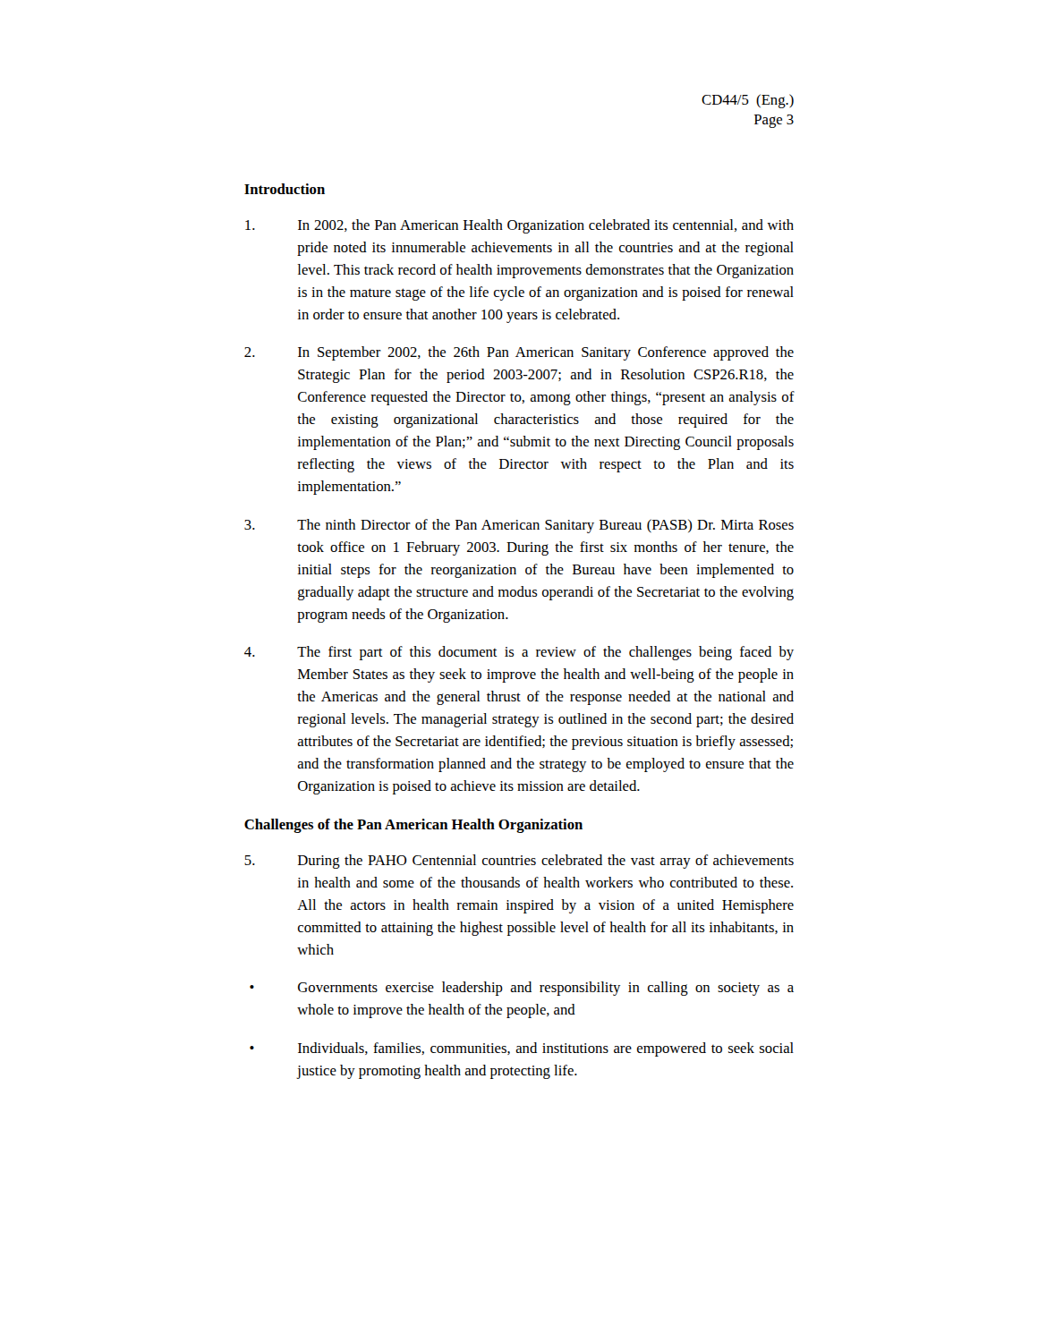CD44/5 (Eng.)
Page 3
Introduction
1. In 2002, the Pan American Health Organization celebrated its centennial, and with pride noted its innumerable achievements in all the countries and at the regional level. This track record of health improvements demonstrates that the Organization is in the mature stage of the life cycle of an organization and is poised for renewal in order to ensure that another 100 years is celebrated.
2. In September 2002, the 26th Pan American Sanitary Conference approved the Strategic Plan for the period 2003-2007; and in Resolution CSP26.R18, the Conference requested the Director to, among other things, “present an analysis of the existing organizational characteristics and those required for the implementation of the Plan;” and “submit to the next Directing Council proposals reflecting the views of the Director with respect to the Plan and its implementation.”
3. The ninth Director of the Pan American Sanitary Bureau (PASB) Dr. Mirta Roses took office on 1 February 2003. During the first six months of her tenure, the initial steps for the reorganization of the Bureau have been implemented to gradually adapt the structure and modus operandi of the Secretariat to the evolving program needs of the Organization.
4. The first part of this document is a review of the challenges being faced by Member States as they seek to improve the health and well-being of the people in the Americas and the general thrust of the response needed at the national and regional levels. The managerial strategy is outlined in the second part; the desired attributes of the Secretariat are identified; the previous situation is briefly assessed; and the transformation planned and the strategy to be employed to ensure that the Organization is poised to achieve its mission are detailed.
Challenges of the Pan American Health Organization
5. During the PAHO Centennial countries celebrated the vast array of achievements in health and some of the thousands of health workers who contributed to these. All the actors in health remain inspired by a vision of a united Hemisphere committed to attaining the highest possible level of health for all its inhabitants, in which
•Governments exercise leadership and responsibility in calling on society as a whole to improve the health of the people, and
•Individuals, families, communities, and institutions are empowered to seek social justice by promoting health and protecting life.